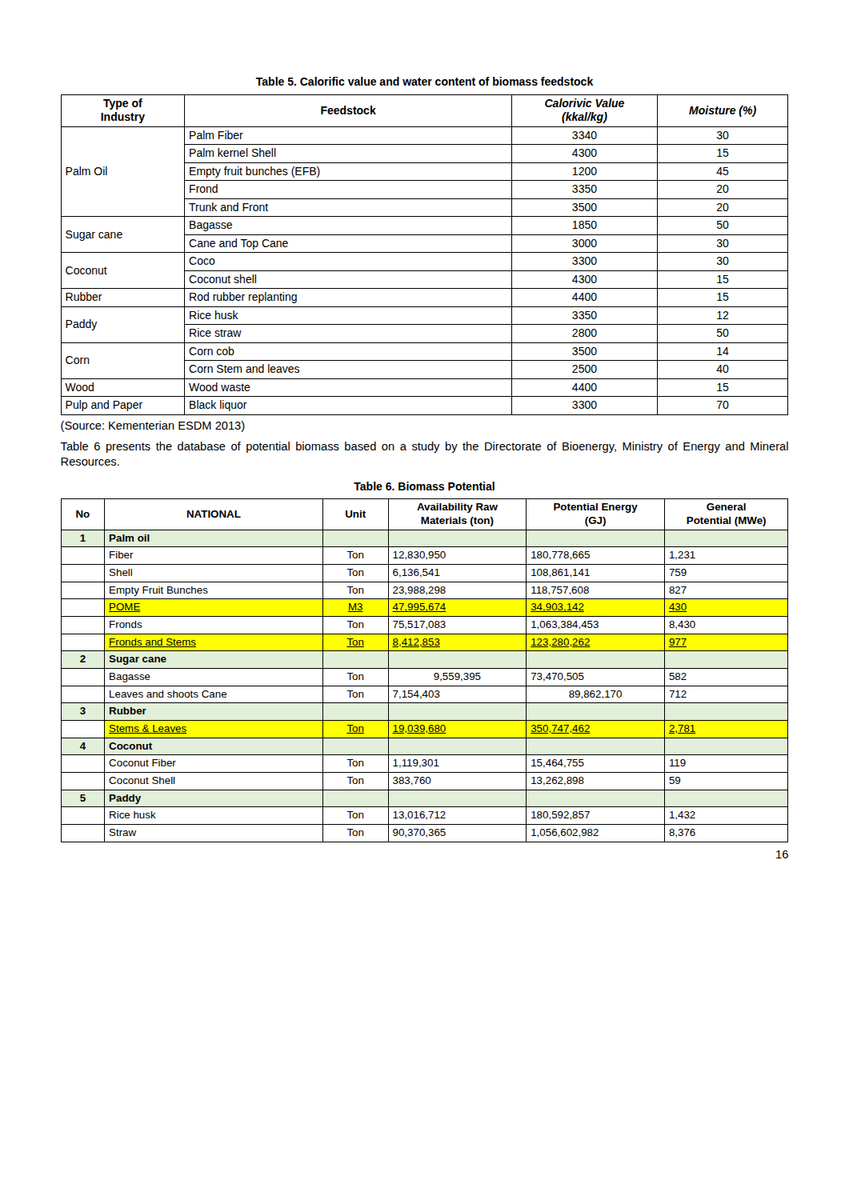Table 5. Calorific value and water content of biomass feedstock
| Type of Industry | Feedstock | Calorivic Value (kkal/kg) | Moisture (%) |
| --- | --- | --- | --- |
| Palm Oil | Palm Fiber | 3340 | 30 |
| Palm kernel Shell | 4300 | 15 |
| Empty fruit bunches (EFB) | 1200 | 45 |
| Frond | 3350 | 20 |
| Trunk and Front | 3500 | 20 |
| Sugar cane | Bagasse | 1850 | 50 |
| Cane and Top Cane | 3000 | 30 |
| Coconut | Coco | 3300 | 30 |
| Coconut shell | 4300 | 15 |
| Rubber | Rod rubber replanting | 4400 | 15 |
| Paddy | Rice husk | 3350 | 12 |
| Rice straw | 2800 | 50 |
| Corn | Corn cob | 3500 | 14 |
| Corn Stem and leaves | 2500 | 40 |
| Wood | Wood waste | 4400 | 15 |
| Pulp and Paper | Black liquor | 3300 | 70 |
(Source: Kementerian ESDM 2013)
Table 6 presents the database of potential biomass based on a study by the Directorate of Bioenergy, Ministry of Energy and Mineral Resources.
Table 6. Biomass Potential
| No | NATIONAL | Unit | Availability Raw Materials (ton) | Potential Energy (GJ) | General Potential (MWe) |
| --- | --- | --- | --- | --- | --- |
| 1 | Palm oil | | | | |
| | Fiber | Ton | 12,830,950 | 180,778,665 | 1,231 |
| | Shell | Ton | 6,136,541 | 108,861,141 | 759 |
| | Empty Fruit Bunches | Ton | 23,988,298 | 118,757,608 | 827 |
| | POME | M3 | 47,995,674 | 34,903,142 | 430 |
| | Fronds | Ton | 75,517,083 | 1,063,384,453 | 8,430 |
| | Fronds and Stems | Ton | 8,412,853 | 123,280,262 | 977 |
| 2 | Sugar cane | | | | |
| | Bagasse | Ton | 9,559,395 | 73,470,505 | 582 |
| | Leaves and shoots Cane | Ton | 7,154,403 | 89,862,170 | 712 |
| 3 | Rubber | | | | |
| | Stems & Leaves | Ton | 19,039,680 | 350,747,462 | 2,781 |
| 4 | Coconut | | | | |
| | Coconut Fiber | Ton | 1,119,301 | 15,464,755 | 119 |
| | Coconut Shell | Ton | 383,760 | 13,262,898 | 59 |
| 5 | Paddy | | | | |
| | Rice husk | Ton | 13,016,712 | 180,592,857 | 1,432 |
| | Straw | Ton | 90,370,365 | 1,056,602,982 | 8,376 |
16